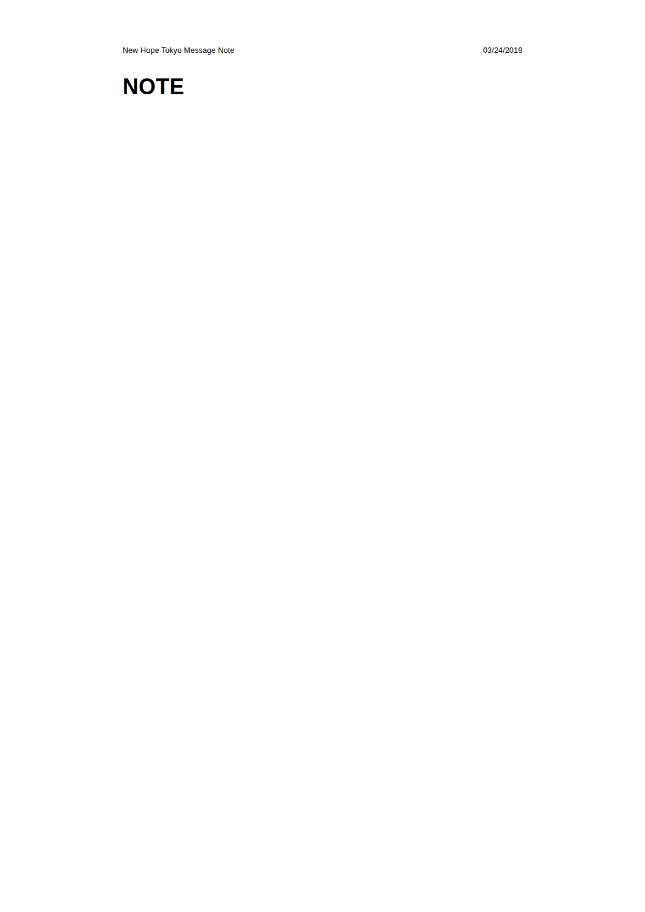New Hope Tokyo Message Note
03/24/2019
NOTE